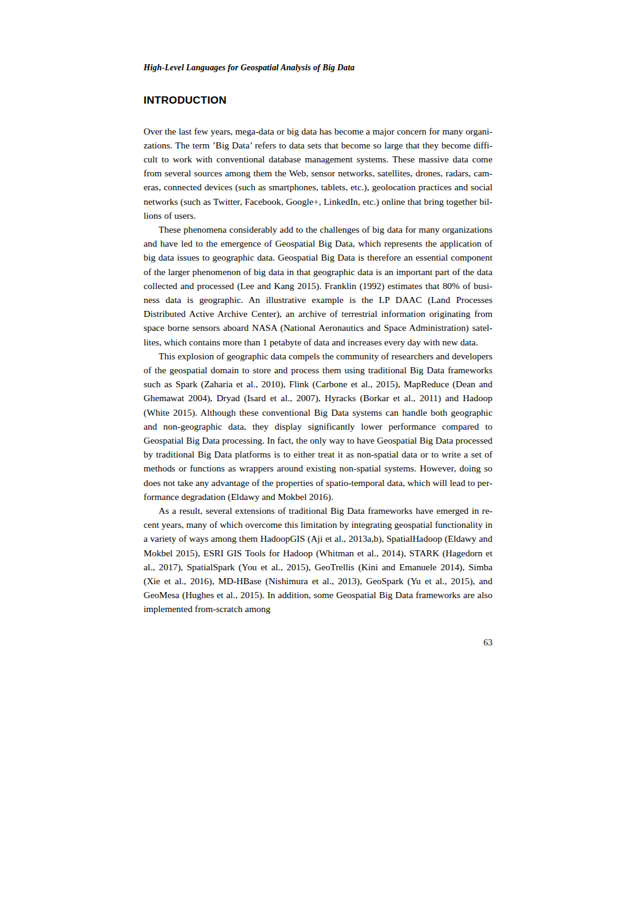High-Level Languages for Geospatial Analysis of Big Data
INTRODUCTION
Over the last few years, mega-data or big data has become a major concern for many organizations. The term ’Big Data’ refers to data sets that become so large that they become difficult to work with conventional database management systems. These massive data come from several sources among them the Web, sensor networks, satellites, drones, radars, cameras, connected devices (such as smartphones, tablets, etc.), geolocation practices and social networks (such as Twitter, Facebook, Google+, LinkedIn, etc.) online that bring together billions of users.
These phenomena considerably add to the challenges of big data for many organizations and have led to the emergence of Geospatial Big Data, which represents the application of big data issues to geographic data. Geospatial Big Data is therefore an essential component of the larger phenomenon of big data in that geographic data is an important part of the data collected and processed (Lee and Kang 2015). Franklin (1992) estimates that 80% of business data is geographic. An illustrative example is the LP DAAC (Land Processes Distributed Active Archive Center), an archive of terrestrial information originating from space borne sensors aboard NASA (National Aeronautics and Space Administration) satellites, which contains more than 1 petabyte of data and increases every day with new data.
This explosion of geographic data compels the community of researchers and developers of the geospatial domain to store and process them using traditional Big Data frameworks such as Spark (Zaharia et al., 2010), Flink (Carbone et al., 2015), MapReduce (Dean and Ghemawat 2004), Dryad (Isard et al., 2007), Hyracks (Borkar et al., 2011) and Hadoop (White 2015). Although these conventional Big Data systems can handle both geographic and non-geographic data, they display significantly lower performance compared to Geospatial Big Data processing. In fact, the only way to have Geospatial Big Data processed by traditional Big Data platforms is to either treat it as non-spatial data or to write a set of methods or functions as wrappers around existing non-spatial systems. However, doing so does not take any advantage of the properties of spatio-temporal data, which will lead to performance degradation (Eldawy and Mokbel 2016).
As a result, several extensions of traditional Big Data frameworks have emerged in recent years, many of which overcome this limitation by integrating geospatial functionality in a variety of ways among them HadoopGIS (Aji et al., 2013a,b), SpatialHadoop (Eldawy and Mokbel 2015), ESRI GIS Tools for Hadoop (Whitman et al., 2014), STARK (Hagedorn et al., 2017), SpatialSpark (You et al., 2015), GeoTrellis (Kini and Emanuele 2014), Simba (Xie et al., 2016), MD-HBase (Nishimura et al., 2013), GeoSpark (Yu et al., 2015), and GeoMesa (Hughes et al., 2015). In addition, some Geospatial Big Data frameworks are also implemented from-scratch among
63